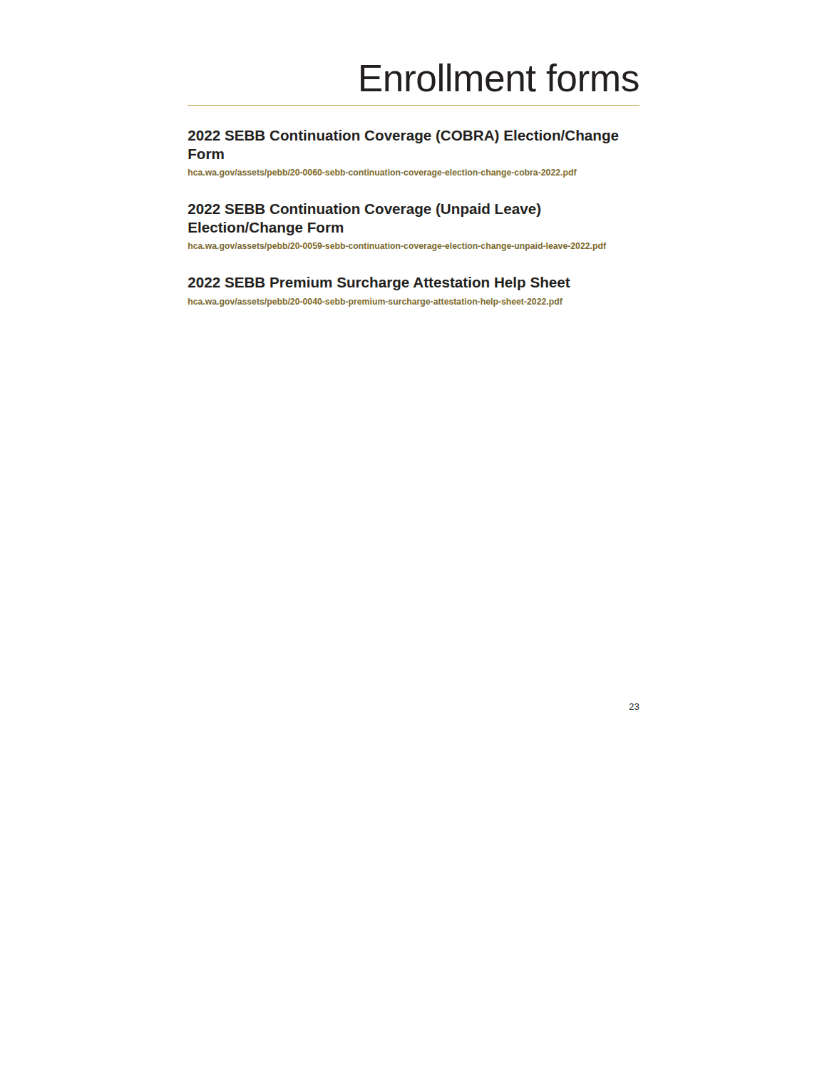Enrollment forms
2022 SEBB Continuation Coverage (COBRA) Election/Change Form
hca.wa.gov/assets/pebb/20-0060-sebb-continuation-coverage-election-change-cobra-2022.pdf
2022 SEBB Continuation Coverage (Unpaid Leave) Election/Change Form
hca.wa.gov/assets/pebb/20-0059-sebb-continuation-coverage-election-change-unpaid-leave-2022.pdf
2022 SEBB Premium Surcharge Attestation Help Sheet
hca.wa.gov/assets/pebb/20-0040-sebb-premium-surcharge-attestation-help-sheet-2022.pdf
23